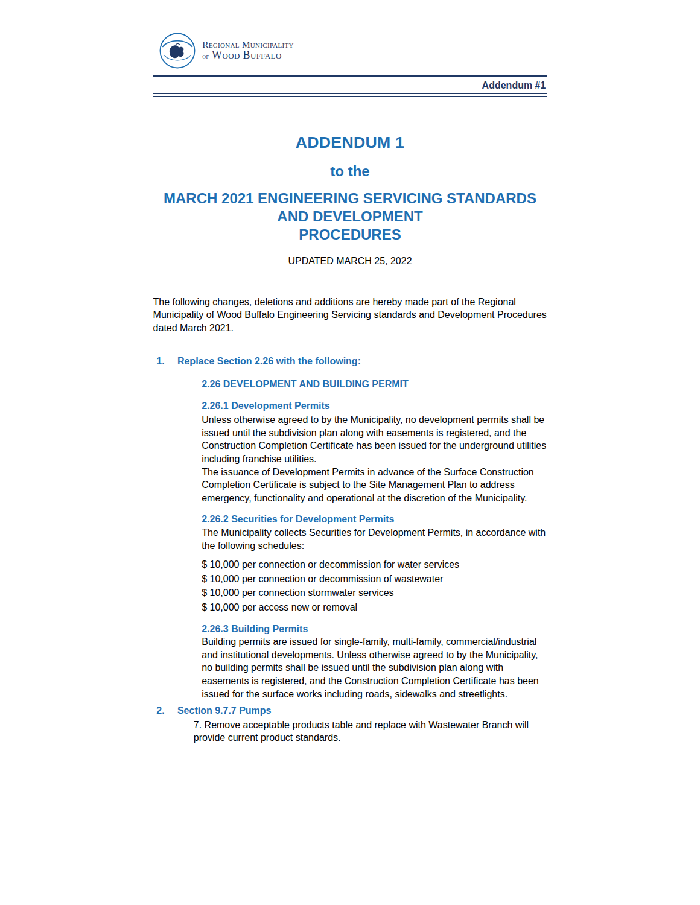Regional Municipality of Wood Buffalo
Addendum #1
ADDENDUM 1
to the
MARCH 2021 ENGINEERING SERVICING STANDARDS AND DEVELOPMENT
PROCEDURES
UPDATED MARCH 25, 2022
The following changes, deletions and additions are hereby made part of the Regional Municipality of Wood Buffalo Engineering Servicing standards and Development Procedures dated March 2021.
Replace Section 2.26 with the following:
2.26 DEVELOPMENT AND BUILDING PERMIT
2.26.1 Development Permits
Unless otherwise agreed to by the Municipality, no development permits shall be issued until the subdivision plan along with easements is registered, and the Construction Completion Certificate has been issued for the underground utilities including franchise utilities.
The issuance of Development Permits in advance of the Surface Construction Completion Certificate is subject to the Site Management Plan to address emergency, functionality and operational at the discretion of the Municipality.
2.26.2 Securities for Development Permits
The Municipality collects Securities for Development Permits, in accordance with the following schedules:
$ 10,000 per connection or decommission for water services
$ 10,000 per connection or decommission of wastewater
$ 10,000 per connection stormwater services
$ 10,000 per access new or removal
2.26.3 Building Permits
Building permits are issued for single-family, multi-family, commercial/industrial and institutional developments. Unless otherwise agreed to by the Municipality, no building permits shall be issued until the subdivision plan along with easements is registered, and the Construction Completion Certificate has been issued for the surface works including roads, sidewalks and streetlights.
Section 9.7.7 Pumps
7. Remove acceptable products table and replace with Wastewater Branch will provide current product standards.